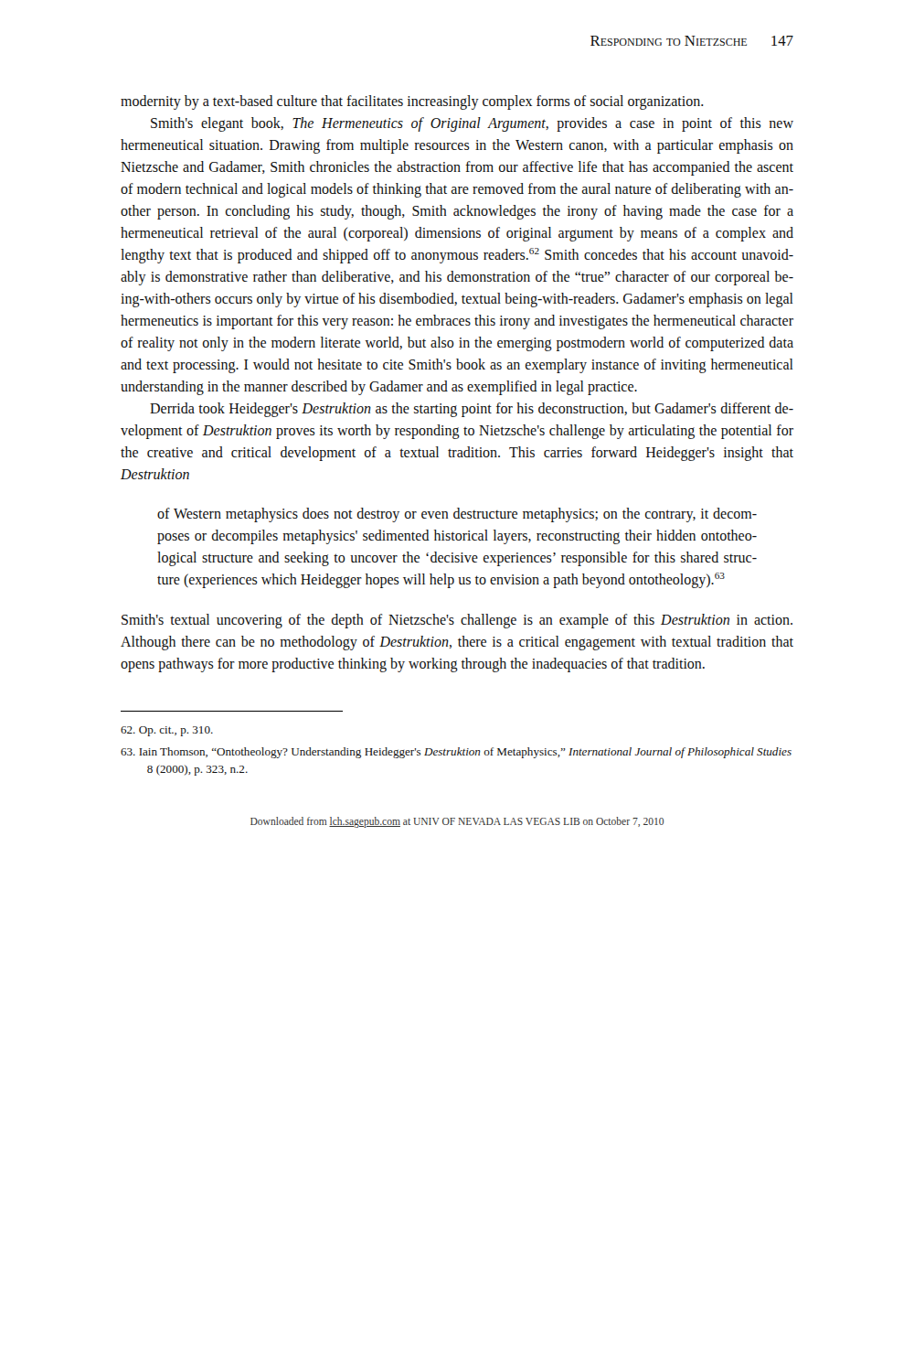Responding to Nietzsche147
modernity by a text-based culture that facilitates increasingly complex forms of social organization.
Smith's elegant book, The Hermeneutics of Original Argument, provides a case in point of this new hermeneutical situation. Drawing from multiple resources in the Western canon, with a particular emphasis on Nietzsche and Gadamer, Smith chronicles the abstraction from our affective life that has accompanied the ascent of modern technical and logical models of thinking that are removed from the aural nature of deliberating with another person. In concluding his study, though, Smith acknowledges the irony of having made the case for a hermeneutical retrieval of the aural (corporeal) dimensions of original argument by means of a complex and lengthy text that is produced and shipped off to anonymous readers.62 Smith concedes that his account unavoidably is demonstrative rather than deliberative, and his demonstration of the “true” character of our corporeal being-with-others occurs only by virtue of his disembodied, textual being-with-readers. Gadamer's emphasis on legal hermeneutics is important for this very reason: he embraces this irony and investigates the hermeneutical character of reality not only in the modern literate world, but also in the emerging postmodern world of computerized data and text processing. I would not hesitate to cite Smith's book as an exemplary instance of inviting hermeneutical understanding in the manner described by Gadamer and as exemplified in legal practice.
Derrida took Heidegger's Destruktion as the starting point for his deconstruction, but Gadamer's different development of Destruktion proves its worth by responding to Nietzsche's challenge by articulating the potential for the creative and critical development of a textual tradition. This carries forward Heidegger's insight that Destruktion
of Western metaphysics does not destroy or even destructure metaphysics; on the contrary, it decomposes or decompiles metaphysics' sedimented historical layers, reconstructing their hidden ontotheological structure and seeking to uncover the ‘decisive experiences’ responsible for this shared structure (experiences which Heidegger hopes will help us to envision a path beyond ontotheology).63
Smith's textual uncovering of the depth of Nietzsche's challenge is an example of this Destruktion in action. Although there can be no methodology of Destruktion, there is a critical engagement with textual tradition that opens pathways for more productive thinking by working through the inadequacies of that tradition.
62. Op. cit., p. 310.
63. Iain Thomson, “Ontotheology? Understanding Heidegger's Destruktion of Metaphysics,” International Journal of Philosophical Studies 8 (2000), p. 323, n.2.
Downloaded from lch.sagepub.com at UNIV OF NEVADA LAS VEGAS LIB on October 7, 2010